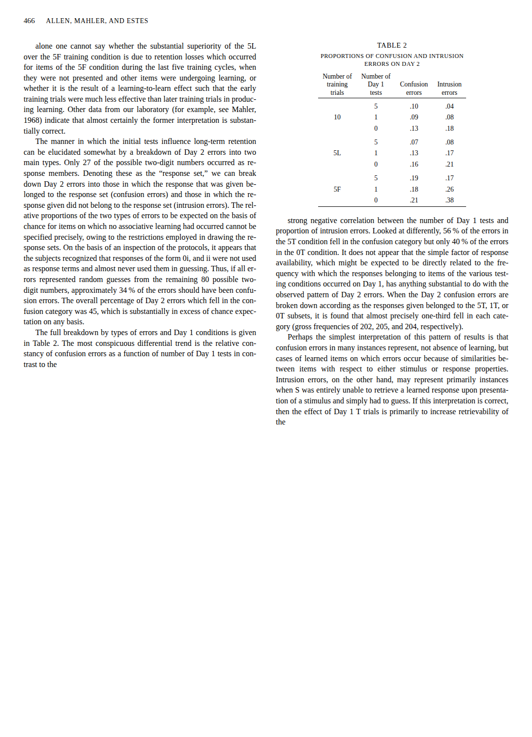466 Allen, Mahler, and Estes
alone one cannot say whether the substantial superiority of the 5L over the 5F training condition is due to retention losses which occurred for items of the 5F condition during the last five training cycles, when they were not presented and other items were undergoing learning, or whether it is the result of a learning-to-learn effect such that the early training trials were much less effective than later training trials in producing learning. Other data from our laboratory (for example, see Mahler, 1968) indicate that almost certainly the former interpretation is substantially correct.
The manner in which the initial tests influence long-term retention can be elucidated somewhat by a breakdown of Day 2 errors into two main types. Only 27 of the possible two-digit numbers occurred as response members. Denoting these as the “response set,” we can break down Day 2 errors into those in which the response that was given belonged to the response set (confusion errors) and those in which the response given did not belong to the response set (intrusion errors). The relative proportions of the two types of errors to be expected on the basis of chance for items on which no associative learning had occurred cannot be specified precisely, owing to the restrictions employed in drawing the response sets. On the basis of an inspection of the protocols, it appears that the subjects recognized that responses of the form 0i, and ii were not used as response terms and almost never used them in guessing. Thus, if all errors represented random guesses from the remaining 80 possible two-digit numbers, approximately 34 % of the errors should have been confusion errors. The overall percentage of Day 2 errors which fell in the confusion category was 45, which is substantially in excess of chance expectation on any basis.
The full breakdown by types of errors and Day 1 conditions is given in Table 2. The most conspicuous differential trend is the relative constancy of confusion errors as a function of number of Day 1 tests in contrast to the
Table 2
Proportions of Confusion and Intrusion
Errors on Day 2
| Number of training trials | Number of Day 1 tests | Confusion errors | Intrusion errors |
| --- | --- | --- | --- |
| | 5 | .10 | .04 |
| 10 | 1 | .09 | .08 |
| | 0 | .13 | .18 |
| | 5 | .07 | .08 |
| 5L | 1 | .13 | .17 |
| | 0 | .16 | .21 |
| | 5 | .19 | .17 |
| 5F | 1 | .18 | .26 |
| | 0 | .21 | .38 |
strong negative correlation between the number of Day 1 tests and proportion of intrusion errors. Looked at differently, 56 % of the errors in the 5T condition fell in the confusion category but only 40 % of the errors in the 0T condition. It does not appear that the simple factor of response availability, which might be expected to be directly related to the frequency with which the responses belonging to items of the various testing conditions occurred on Day 1, has anything substantial to do with the observed pattern of Day 2 errors. When the Day 2 confusion errors are broken down according as the responses given belonged to the 5T, 1T, or 0T subsets, it is found that almost precisely one-third fell in each category (gross frequencies of 202, 205, and 204, respectively).
Perhaps the simplest interpretation of this pattern of results is that confusion errors in many instances represent, not absence of learning, but cases of learned items on which errors occur because of similarities between items with respect to either stimulus or response properties. Intrusion errors, on the other hand, may represent primarily instances when S was entirely unable to retrieve a learned response upon presentation of a stimulus and simply had to guess. If this interpretation is correct, then the effect of Day 1 T trials is primarily to increase retrievability of the